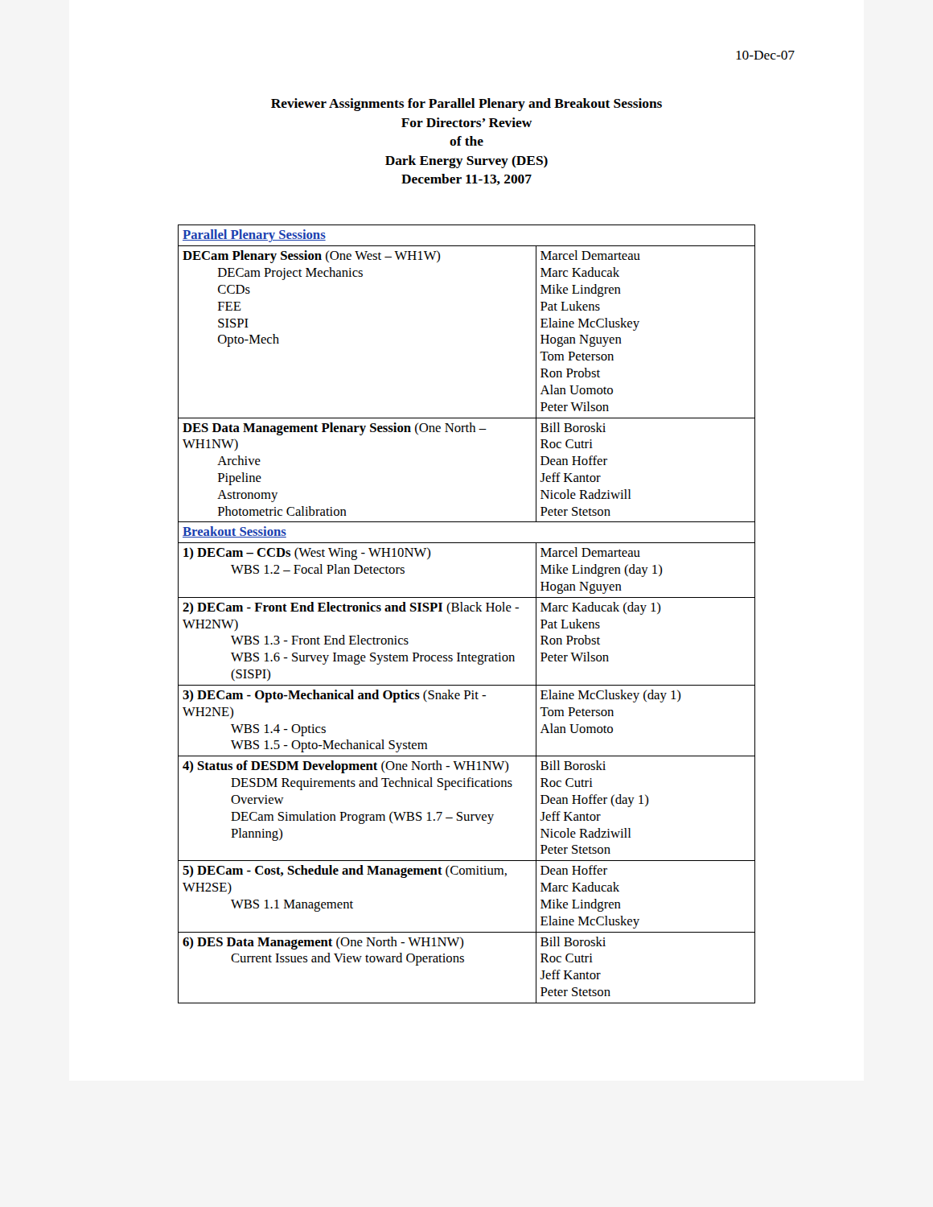10-Dec-07
Reviewer Assignments for Parallel Plenary and Breakout Sessions
For Directors’ Review
of the
Dark Energy Survey (DES)
December 11-13, 2007
| Parallel Plenary Sessions |
| DECam Plenary Session (One West – WH1W) DECam Project Mechanics CCDs FEE SISPI Opto-Mech | Marcel Demarteau Marc Kaducak Mike Lindgren Pat Lukens Elaine McCluskey Hogan Nguyen Tom Peterson Ron Probst Alan Uomoto Peter Wilson |
| DES Data Management Plenary Session (One North – WH1NW) Archive Pipeline Astronomy Photometric Calibration | Bill Boroski Roc Cutri Dean Hoffer Jeff Kantor Nicole Radziwill Peter Stetson |
| Breakout Sessions |
| 1) DECam – CCDs (West Wing - WH10NW) WBS 1.2 – Focal Plan Detectors | Marcel Demarteau Mike Lindgren (day 1) Hogan Nguyen |
| 2) DECam - Front End Electronics and SISPI (Black Hole - WH2NW) WBS 1.3 - Front End Electronics WBS 1.6 - Survey Image System Process Integration (SISPI) | Marc Kaducak (day 1) Pat Lukens Ron Probst Peter Wilson |
| 3) DECam - Opto-Mechanical and Optics (Snake Pit - WH2NE) WBS 1.4 - Optics WBS 1.5 - Opto-Mechanical System | Elaine McCluskey (day 1) Tom Peterson Alan Uomoto |
| 4) Status of DESDM Development (One North - WH1NW) DESDM Requirements and Technical Specifications Overview DECam Simulation Program (WBS 1.7 – Survey Planning) | Bill Boroski Roc Cutri Dean Hoffer (day 1) Jeff Kantor Nicole Radziwill Peter Stetson |
| 5) DECam - Cost, Schedule and Management (Comitium, WH2SE) WBS 1.1 Management | Dean Hoffer Marc Kaducak Mike Lindgren Elaine McCluskey |
| 6) DES Data Management (One North - WH1NW) Current Issues and View toward Operations | Bill Boroski Roc Cutri Jeff Kantor Peter Stetson |